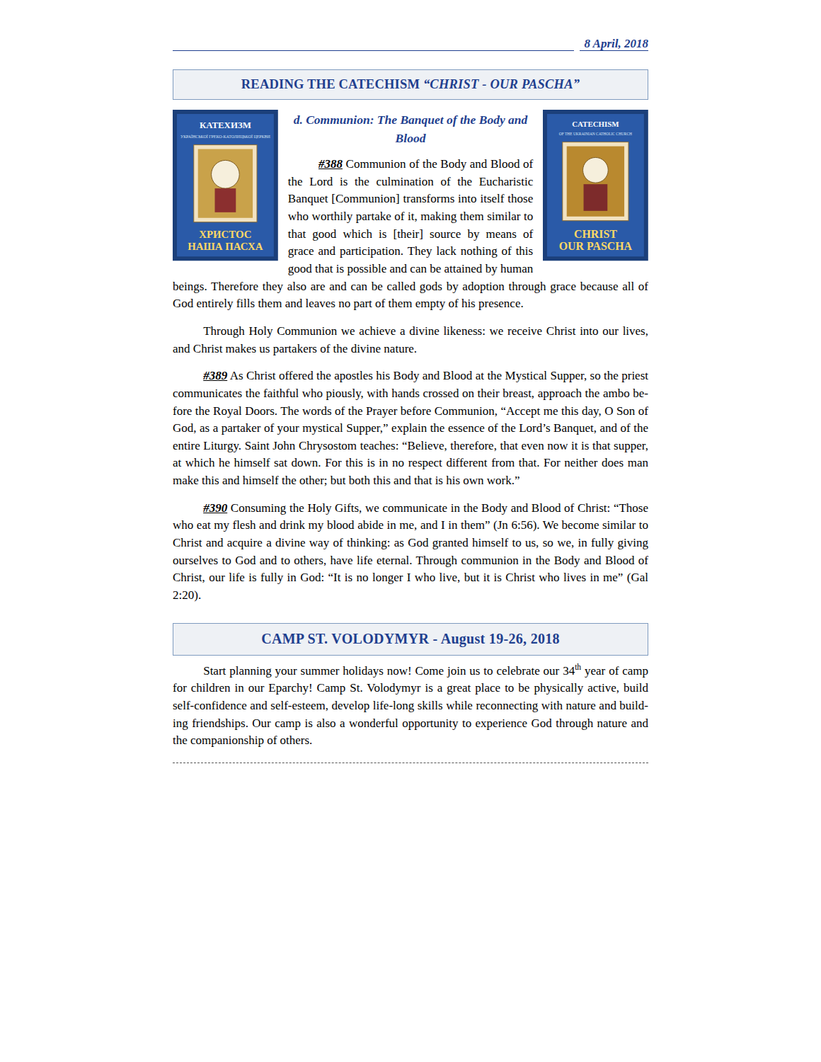8 April, 2018
READING THE CATECHISM “CHRIST - OUR PASCHA”
КАТЕХИЗМ УКРАЇНСЬКОЇ ГРЕКО-КАТОЛИЦЬКОЇ ЦЕРКВИ ХРИСТОС НАША ПАСХА
CATECHISM OF THE UKRAINIAN CATHOLIC CHURCH CHRIST OUR PASCHA
d. Communion: The Banquet of the Body and Blood
#388 Communion of the Body and Blood of the Lord is the culmination of the Eucharistic Banquet [Communion] transforms into itself those who worthily partake of it, making them similar to that good which is [their] source by means of grace and participation. They lack nothing of this good that is possible and can be attained by human beings. Therefore they also are and can be called gods by adoption through grace because all of God entirely fills them and leaves no part of them empty of his presence.
Through Holy Communion we achieve a divine likeness: we receive Christ into our lives, and Christ makes us partakers of the divine nature.
#389 As Christ offered the apostles his Body and Blood at the Mystical Supper, so the priest communicates the faithful who piously, with hands crossed on their breast, approach the ambo before the Royal Doors. The words of the Prayer before Communion, “Accept me this day, O Son of God, as a partaker of your mystical Supper,” explain the essence of the Lord’s Banquet, and of the entire Liturgy. Saint John Chrysostom teaches: “Believe, therefore, that even now it is that supper, at which he himself sat down. For this is in no respect different from that. For neither does man make this and himself the other; but both this and that is his own work.”
#390 Consuming the Holy Gifts, we communicate in the Body and Blood of Christ: “Those who eat my flesh and drink my blood abide in me, and I in them” (Jn 6:56). We become similar to Christ and acquire a divine way of thinking: as God granted himself to us, so we, in fully giving ourselves to God and to others, have life eternal. Through communion in the Body and Blood of Christ, our life is fully in God: “It is no longer I who live, but it is Christ who lives in me” (Gal 2:20).
CAMP ST. VOLODYMYR - August 19-26, 2018
Start planning your summer holidays now! Come join us to celebrate our 34th year of camp for children in our Eparchy! Camp St. Volodymyr is a great place to be physically active, build self-confidence and self-esteem, develop life-long skills while reconnecting with nature and building friendships. Our camp is also a wonderful opportunity to experience God through nature and the companionship of others.